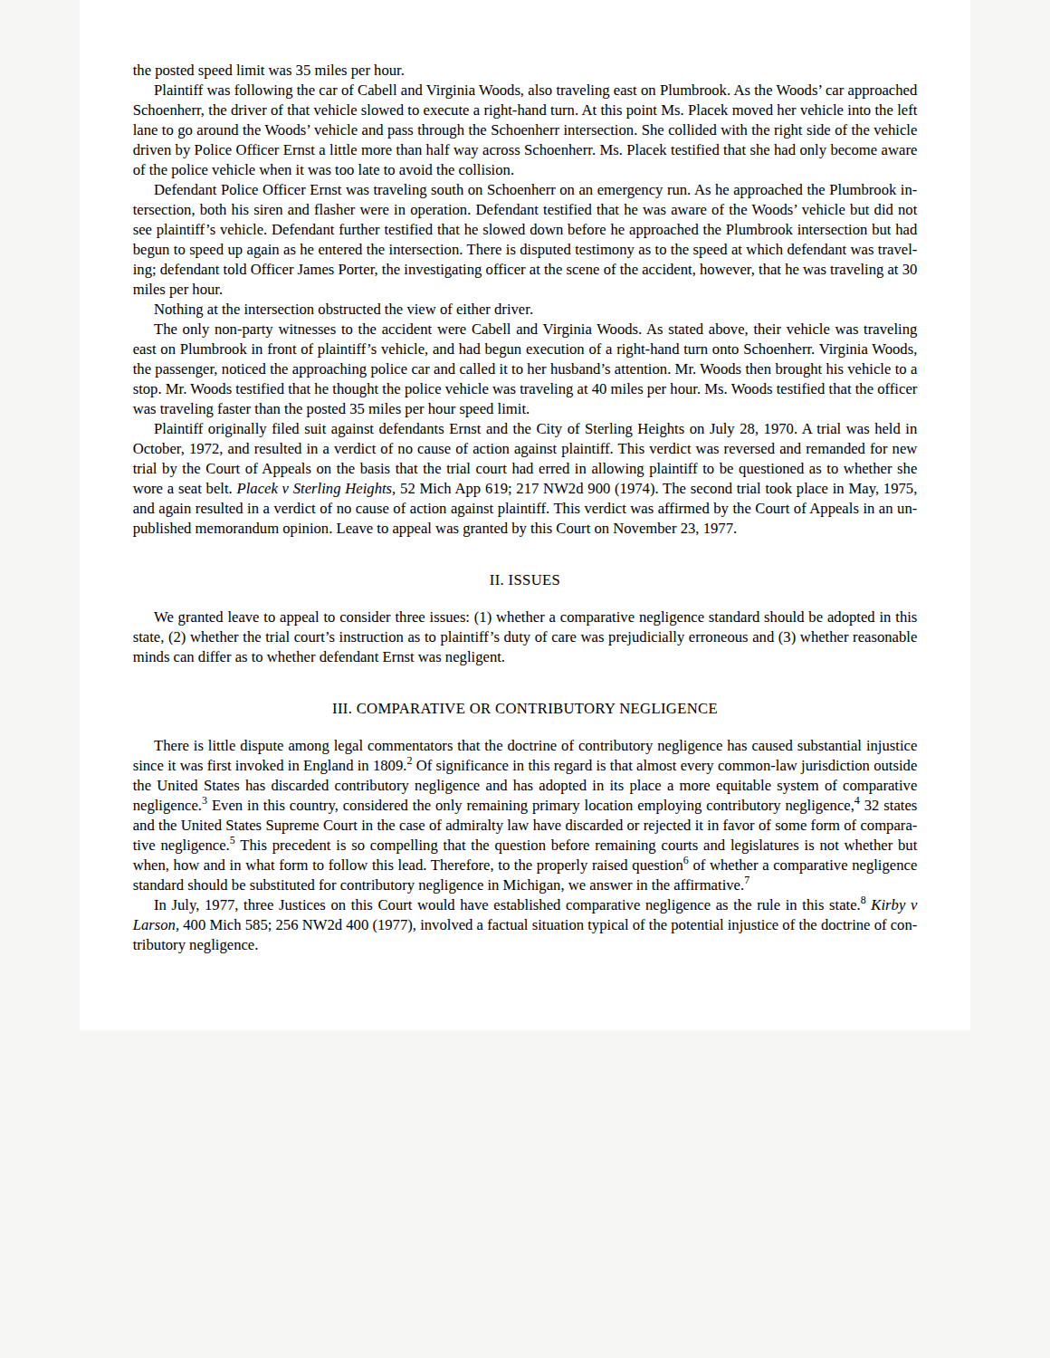the posted speed limit was 35 miles per hour.
Plaintiff was following the car of Cabell and Virginia Woods, also traveling east on Plumbrook. As the Woods’ car approached Schoenherr, the driver of that vehicle slowed to execute a right-hand turn. At this point Ms. Placek moved her vehicle into the left lane to go around the Woods’ vehicle and pass through the Schoenherr intersection. She collided with the right side of the vehicle driven by Police Officer Ernst a little more than half way across Schoenherr. Ms. Placek testified that she had only become aware of the police vehicle when it was too late to avoid the collision.
Defendant Police Officer Ernst was traveling south on Schoenherr on an emergency run. As he approached the Plumbrook intersection, both his siren and flasher were in operation. Defendant testified that he was aware of the Woods’ vehicle but did not see plaintiff’s vehicle. Defendant further testified that he slowed down before he approached the Plumbrook intersection but had begun to speed up again as he entered the intersection. There is disputed testimony as to the speed at which defendant was traveling; defendant told Officer James Porter, the investigating officer at the scene of the accident, however, that he was traveling at 30 miles per hour.
Nothing at the intersection obstructed the view of either driver.
The only non-party witnesses to the accident were Cabell and Virginia Woods. As stated above, their vehicle was traveling east on Plumbrook in front of plaintiff’s vehicle, and had begun execution of a right-hand turn onto Schoenherr. Virginia Woods, the passenger, noticed the approaching police car and called it to her husband’s attention. Mr. Woods then brought his vehicle to a stop. Mr. Woods testified that he thought the police vehicle was traveling at 40 miles per hour. Ms. Woods testified that the officer was traveling faster than the posted 35 miles per hour speed limit.
Plaintiff originally filed suit against defendants Ernst and the City of Sterling Heights on July 28, 1970. A trial was held in October, 1972, and resulted in a verdict of no cause of action against plaintiff. This verdict was reversed and remanded for new trial by the Court of Appeals on the basis that the trial court had erred in allowing plaintiff to be questioned as to whether she wore a seat belt. Placek v Sterling Heights, 52 Mich App 619; 217 NW2d 900 (1974). The second trial took place in May, 1975, and again resulted in a verdict of no cause of action against plaintiff. This verdict was affirmed by the Court of Appeals in an unpublished memorandum opinion. Leave to appeal was granted by this Court on November 23, 1977.
II. Issues
We granted leave to appeal to consider three issues: (1) whether a comparative negligence standard should be adopted in this state, (2) whether the trial court’s instruction as to plaintiff’s duty of care was prejudicially erroneous and (3) whether reasonable minds can differ as to whether defendant Ernst was negligent.
III. Comparative or Contributory Negligence
There is little dispute among legal commentators that the doctrine of contributory negligence has caused substantial injustice since it was first invoked in England in 1809.2 Of significance in this regard is that almost every common-law jurisdiction outside the United States has discarded contributory negligence and has adopted in its place a more equitable system of comparative negligence.3 Even in this country, considered the only remaining primary location employing contributory negligence,4 32 states and the United States Supreme Court in the case of admiralty law have discarded or rejected it in favor of some form of comparative negligence.5 This precedent is so compelling that the question before remaining courts and legislatures is not whether but when, how and in what form to follow this lead. Therefore, to the properly raised question6 of whether a comparative negligence standard should be substituted for contributory negligence in Michigan, we answer in the affirmative.7
In July, 1977, three Justices on this Court would have established comparative negligence as the rule in this state.8 Kirby v Larson, 400 Mich 585; 256 NW2d 400 (1977), involved a factual situation typical of the potential injustice of the doctrine of contributory negligence.